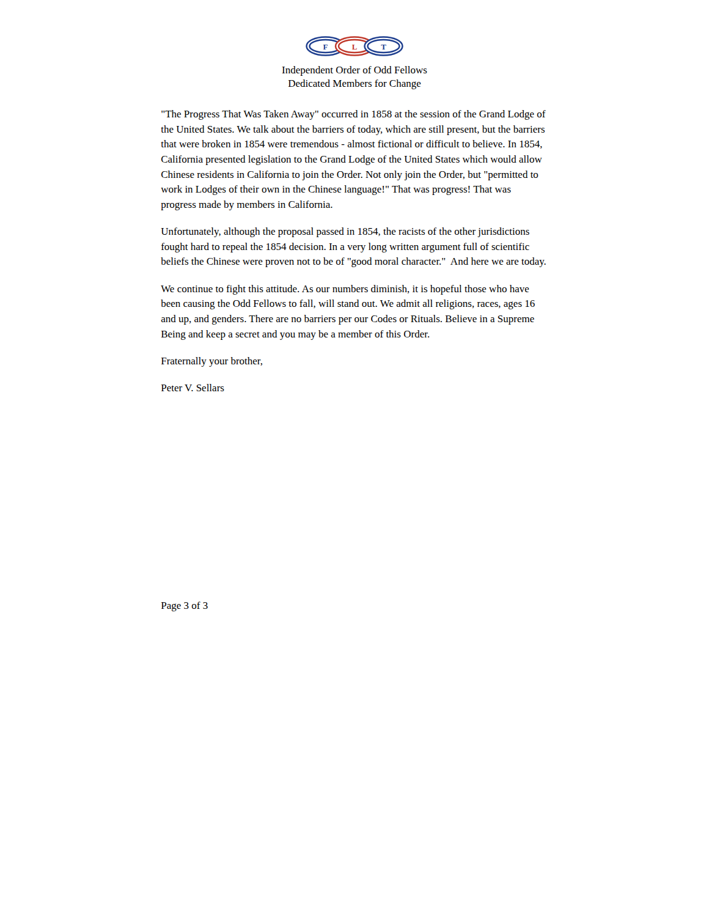F L T
Independent Order of Odd Fellows
Dedicated Members for Change
"The Progress That Was Taken Away" occurred in 1858 at the session of the Grand Lodge of the United States. We talk about the barriers of today, which are still present, but the barriers that were broken in 1854 were tremendous - almost fictional or difficult to believe. In 1854, California presented legislation to the Grand Lodge of the United States which would allow Chinese residents in California to join the Order. Not only join the Order, but "permitted to work in Lodges of their own in the Chinese language!" That was progress! That was progress made by members in California.
Unfortunately, although the proposal passed in 1854, the racists of the other jurisdictions fought hard to repeal the 1854 decision. In a very long written argument full of scientific beliefs the Chinese were proven not to be of "good moral character." And here we are today.
We continue to fight this attitude. As our numbers diminish, it is hopeful those who have been causing the Odd Fellows to fall, will stand out. We admit all religions, races, ages 16 and up, and genders. There are no barriers per our Codes or Rituals. Believe in a Supreme Being and keep a secret and you may be a member of this Order.
Fraternally your brother,
Peter V. Sellars
Page 3 of 3